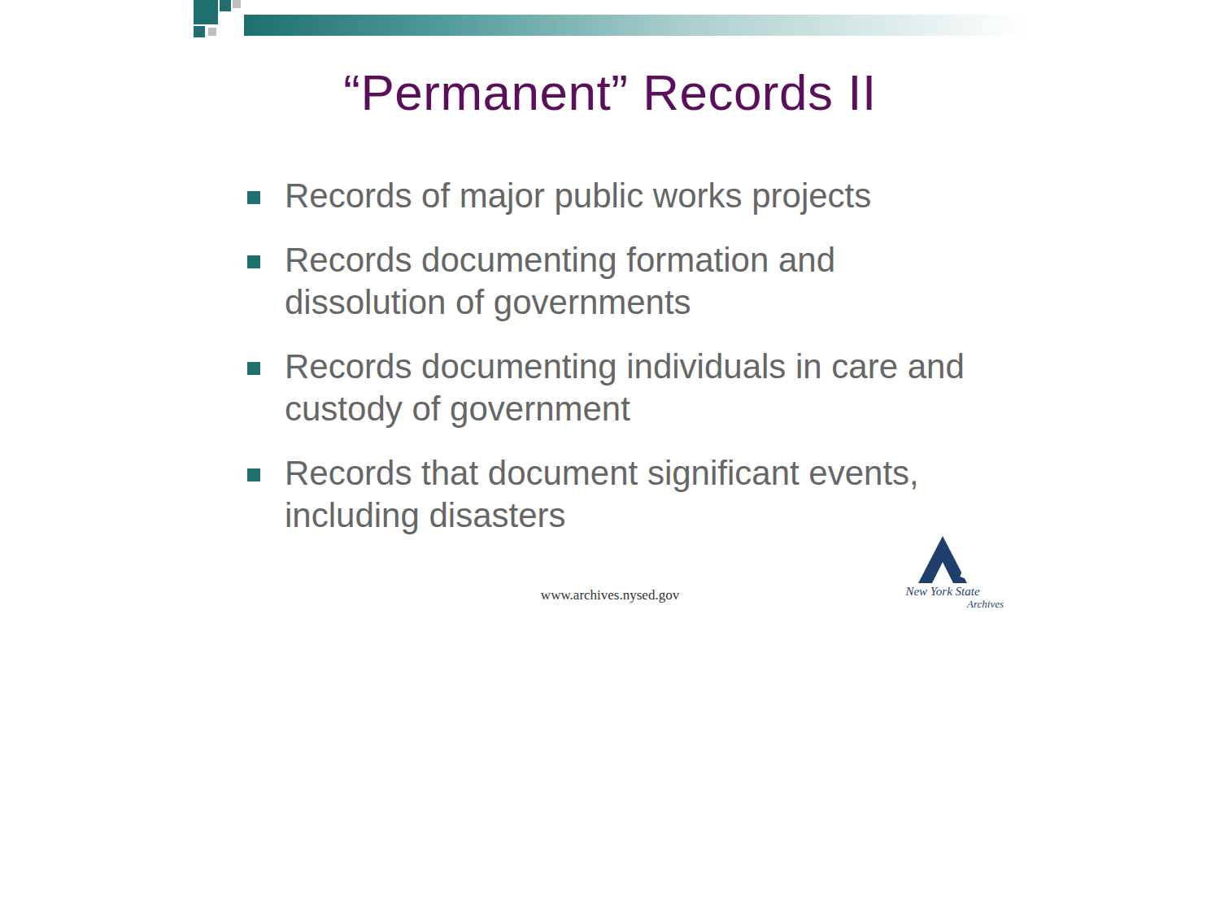“Permanent” Records II
Records of major public works projects
Records documenting formation and dissolution of governments
Records documenting individuals in care and custody of government
Records that document significant events, including disasters
www.archives.nysed.gov
New York StateArchives